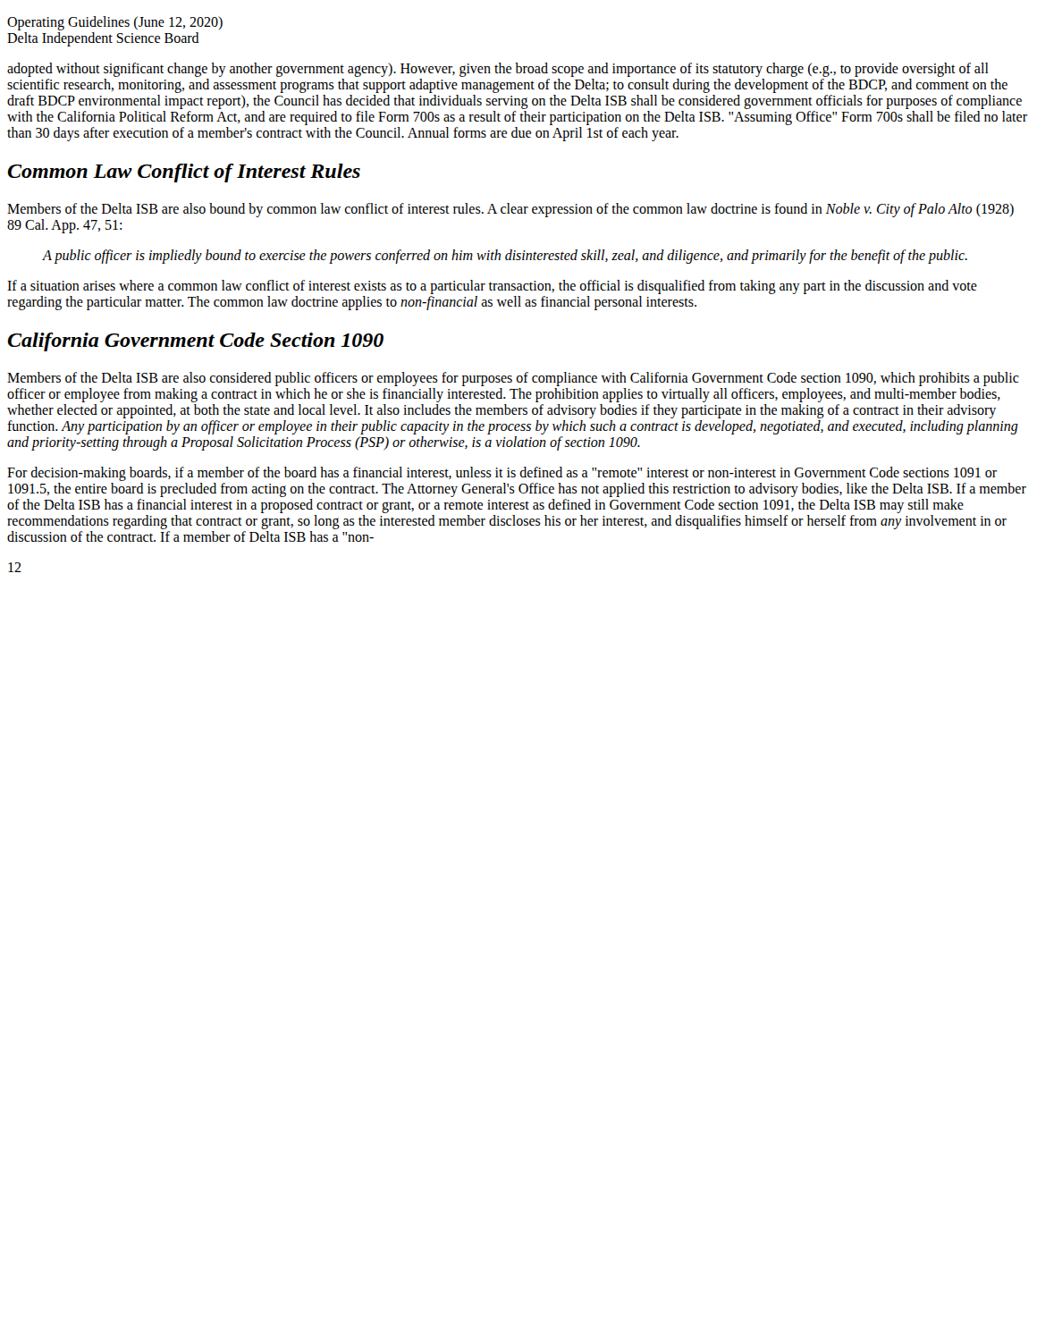Operating Guidelines (June 12, 2020)
Delta Independent Science Board
adopted without significant change by another government agency). However, given the broad scope and importance of its statutory charge (e.g., to provide oversight of all scientific research, monitoring, and assessment programs that support adaptive management of the Delta; to consult during the development of the BDCP, and comment on the draft BDCP environmental impact report), the Council has decided that individuals serving on the Delta ISB shall be considered government officials for purposes of compliance with the California Political Reform Act, and are required to file Form 700s as a result of their participation on the Delta ISB. "Assuming Office" Form 700s shall be filed no later than 30 days after execution of a member's contract with the Council. Annual forms are due on April 1st of each year.
Common Law Conflict of Interest Rules
Members of the Delta ISB are also bound by common law conflict of interest rules. A clear expression of the common law doctrine is found in Noble v. City of Palo Alto (1928) 89 Cal. App. 47, 51:
A public officer is impliedly bound to exercise the powers conferred on him with disinterested skill, zeal, and diligence, and primarily for the benefit of the public.
If a situation arises where a common law conflict of interest exists as to a particular transaction, the official is disqualified from taking any part in the discussion and vote regarding the particular matter. The common law doctrine applies to non-financial as well as financial personal interests.
California Government Code Section 1090
Members of the Delta ISB are also considered public officers or employees for purposes of compliance with California Government Code section 1090, which prohibits a public officer or employee from making a contract in which he or she is financially interested. The prohibition applies to virtually all officers, employees, and multi-member bodies, whether elected or appointed, at both the state and local level. It also includes the members of advisory bodies if they participate in the making of a contract in their advisory function. Any participation by an officer or employee in their public capacity in the process by which such a contract is developed, negotiated, and executed, including planning and priority-setting through a Proposal Solicitation Process (PSP) or otherwise, is a violation of section 1090.
For decision-making boards, if a member of the board has a financial interest, unless it is defined as a "remote" interest or non-interest in Government Code sections 1091 or 1091.5, the entire board is precluded from acting on the contract. The Attorney General's Office has not applied this restriction to advisory bodies, like the Delta ISB. If a member of the Delta ISB has a financial interest in a proposed contract or grant, or a remote interest as defined in Government Code section 1091, the Delta ISB may still make recommendations regarding that contract or grant, so long as the interested member discloses his or her interest, and disqualifies himself or herself from any involvement in or discussion of the contract. If a member of Delta ISB has a "non-
12